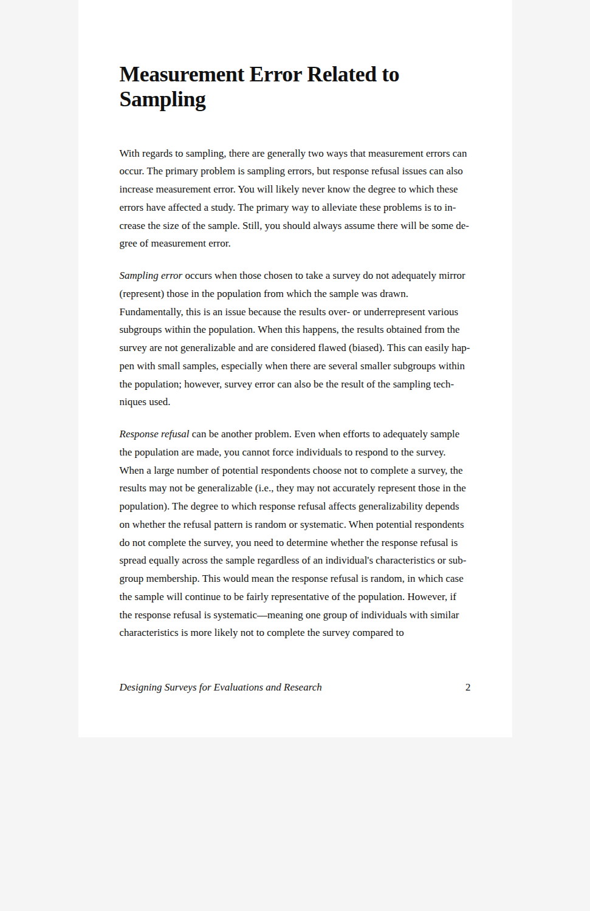Measurement Error Related to Sampling
With regards to sampling, there are generally two ways that measurement errors can occur. The primary problem is sampling errors, but response refusal issues can also increase measurement error. You will likely never know the degree to which these errors have affected a study. The primary way to alleviate these problems is to increase the size of the sample. Still, you should always assume there will be some degree of measurement error.
Sampling error occurs when those chosen to take a survey do not adequately mirror (represent) those in the population from which the sample was drawn. Fundamentally, this is an issue because the results over- or underrepresent various subgroups within the population. When this happens, the results obtained from the survey are not generalizable and are considered flawed (biased). This can easily happen with small samples, especially when there are several smaller subgroups within the population; however, survey error can also be the result of the sampling techniques used.
Response refusal can be another problem. Even when efforts to adequately sample the population are made, you cannot force individuals to respond to the survey. When a large number of potential respondents choose not to complete a survey, the results may not be generalizable (i.e., they may not accurately represent those in the population). The degree to which response refusal affects generalizability depends on whether the refusal pattern is random or systematic. When potential respondents do not complete the survey, you need to determine whether the response refusal is spread equally across the sample regardless of an individual's characteristics or subgroup membership. This would mean the response refusal is random, in which case the sample will continue to be fairly representative of the population. However, if the response refusal is systematic—meaning one group of individuals with similar characteristics is more likely not to complete the survey compared to
Designing Surveys for Evaluations and Research 2